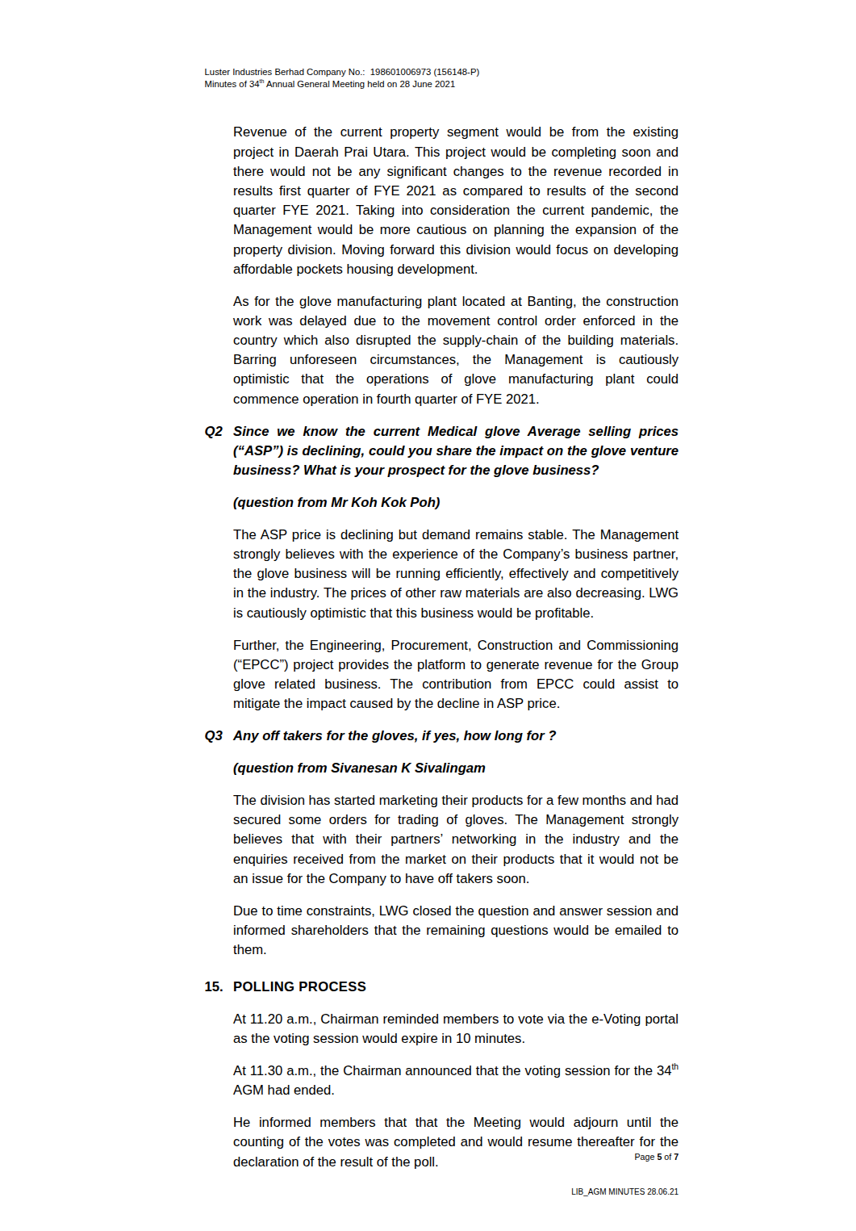Luster Industries Berhad Company No.: 198601006973 (156148-P)
Minutes of 34th Annual General Meeting held on 28 June 2021
Revenue of the current property segment would be from the existing project in Daerah Prai Utara. This project would be completing soon and there would not be any significant changes to the revenue recorded in results first quarter of FYE 2021 as compared to results of the second quarter FYE 2021. Taking into consideration the current pandemic, the Management would be more cautious on planning the expansion of the property division. Moving forward this division would focus on developing affordable pockets housing development.
As for the glove manufacturing plant located at Banting, the construction work was delayed due to the movement control order enforced in the country which also disrupted the supply-chain of the building materials. Barring unforeseen circumstances, the Management is cautiously optimistic that the operations of glove manufacturing plant could commence operation in fourth quarter of FYE 2021.
Q2
Since we know the current Medical glove Average selling prices (“ASP”) is declining, could you share the impact on the glove venture business? What is your prospect for the glove business?
(question from Mr Koh Kok Poh)
The ASP price is declining but demand remains stable. The Management strongly believes with the experience of the Company’s business partner, the glove business will be running efficiently, effectively and competitively in the industry. The prices of other raw materials are also decreasing. LWG is cautiously optimistic that this business would be profitable.
Further, the Engineering, Procurement, Construction and Commissioning (“EPCC”) project provides the platform to generate revenue for the Group glove related business. The contribution from EPCC could assist to mitigate the impact caused by the decline in ASP price.
Q3
Any off takers for the gloves, if yes, how long for ?
(question from Sivanesan K Sivalingam
The division has started marketing their products for a few months and had secured some orders for trading of gloves. The Management strongly believes that with their partners’ networking in the industry and the enquiries received from the market on their products that it would not be an issue for the Company to have off takers soon.
Due to time constraints, LWG closed the question and answer session and informed shareholders that the remaining questions would be emailed to them.
15.
POLLING PROCESS
At 11.20 a.m., Chairman reminded members to vote via the e-Voting portal as the voting session would expire in 10 minutes.
At 11.30 a.m., the Chairman announced that the voting session for the 34th AGM had ended.
He informed members that that the Meeting would adjourn until the counting of the votes was completed and would resume thereafter for the declaration of the result of the poll.
Page 5 of 7
LIB_AGM MINUTES 28.06.21